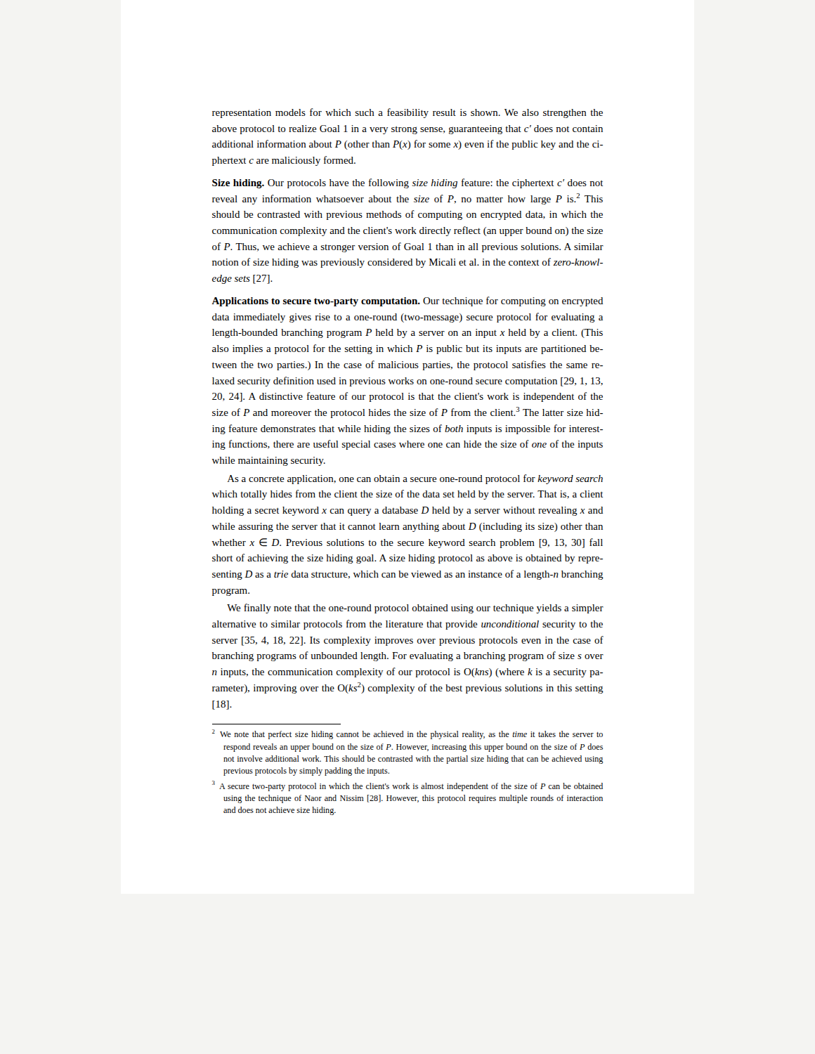representation models for which such a feasibility result is shown. We also strengthen the above protocol to realize Goal 1 in a very strong sense, guaranteeing that c′ does not contain additional information about P (other than P(x) for some x) even if the public key and the ciphertext c are maliciously formed.
Size hiding. Our protocols have the following size hiding feature: the ciphertext c′ does not reveal any information whatsoever about the size of P, no matter how large P is.2 This should be contrasted with previous methods of computing on encrypted data, in which the communication complexity and the client's work directly reflect (an upper bound on) the size of P. Thus, we achieve a stronger version of Goal 1 than in all previous solutions. A similar notion of size hiding was previously considered by Micali et al. in the context of zero-knowledge sets [27].
Applications to secure two-party computation. Our technique for computing on encrypted data immediately gives rise to a one-round (two-message) secure protocol for evaluating a length-bounded branching program P held by a server on an input x held by a client. (This also implies a protocol for the setting in which P is public but its inputs are partitioned between the two parties.) In the case of malicious parties, the protocol satisfies the same relaxed security definition used in previous works on one-round secure computation [29, 1, 13, 20, 24]. A distinctive feature of our protocol is that the client's work is independent of the size of P and moreover the protocol hides the size of P from the client.3 The latter size hiding feature demonstrates that while hiding the sizes of both inputs is impossible for interesting functions, there are useful special cases where one can hide the size of one of the inputs while maintaining security.
As a concrete application, one can obtain a secure one-round protocol for keyword search which totally hides from the client the size of the data set held by the server. That is, a client holding a secret keyword x can query a database D held by a server without revealing x and while assuring the server that it cannot learn anything about D (including its size) other than whether x ∈ D. Previous solutions to the secure keyword search problem [9, 13, 30] fall short of achieving the size hiding goal. A size hiding protocol as above is obtained by representing D as a trie data structure, which can be viewed as an instance of a length-n branching program.
We finally note that the one-round protocol obtained using our technique yields a simpler alternative to similar protocols from the literature that provide unconditional security to the server [35, 4, 18, 22]. Its complexity improves over previous protocols even in the case of branching programs of unbounded length. For evaluating a branching program of size s over n inputs, the communication complexity of our protocol is O(kns) (where k is a security parameter), improving over the O(ks2) complexity of the best previous solutions in this setting [18].
2 We note that perfect size hiding cannot be achieved in the physical reality, as the time it takes the server to respond reveals an upper bound on the size of P. However, increasing this upper bound on the size of P does not involve additional work. This should be contrasted with the partial size hiding that can be achieved using previous protocols by simply padding the inputs. 3 A secure two-party protocol in which the client's work is almost independent of the size of P can be obtained using the technique of Naor and Nissim [28]. However, this protocol requires multiple rounds of interaction and does not achieve size hiding.